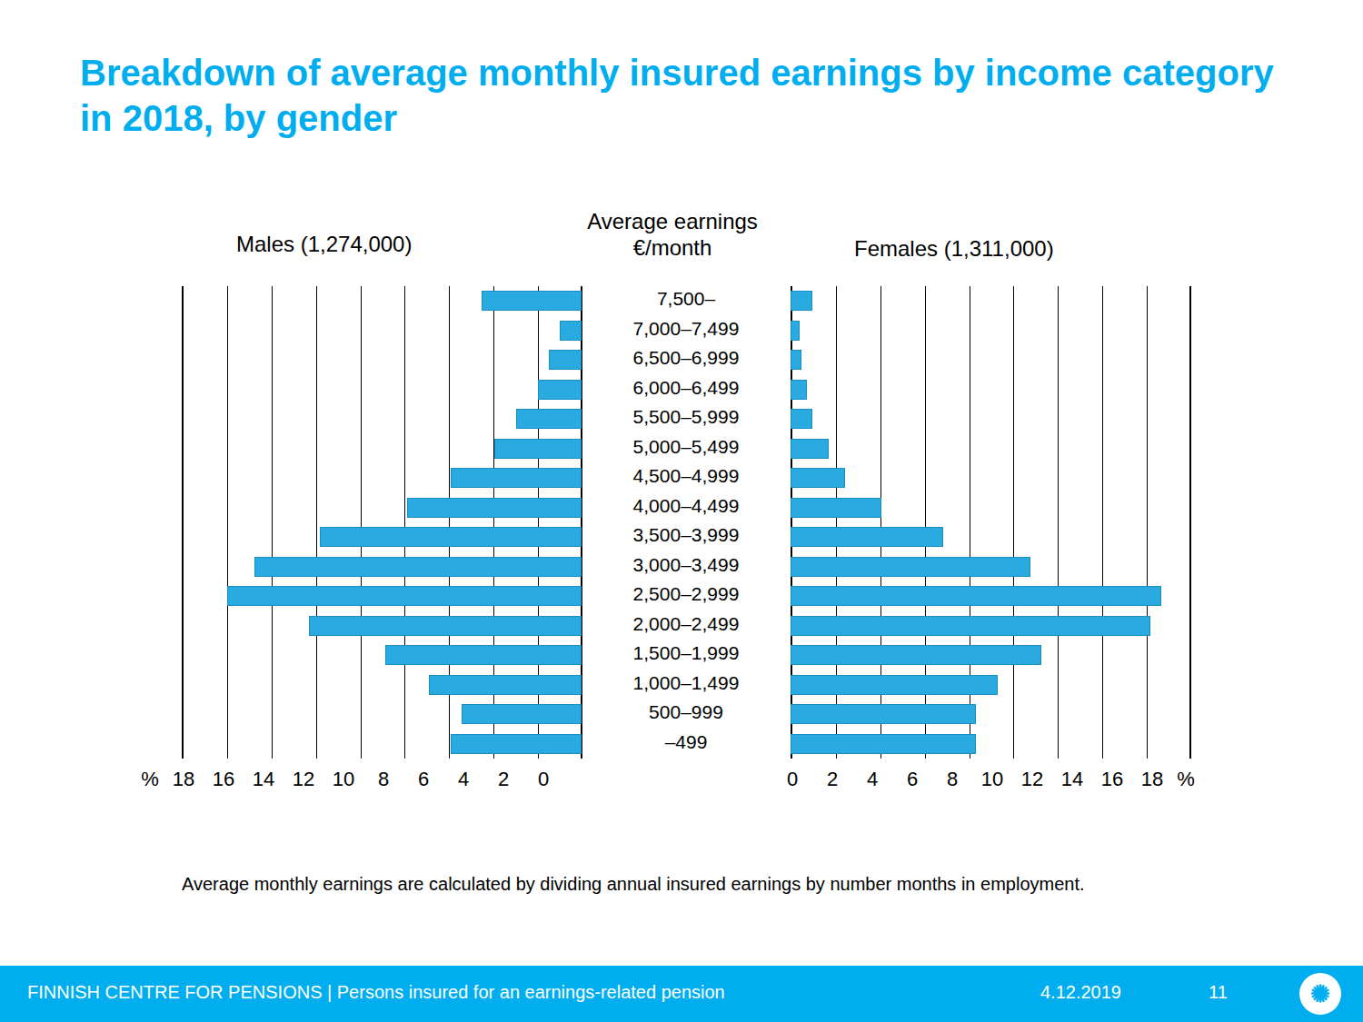Breakdown of average monthly insured earnings by income category in 2018, by gender
Males (1,274,000)
Average earnings
€/month
Females (1,311,000)
7,500–
7,000–7,499
6,500–6,999
6,000–6,499
5,500–5,999
5,000–5,499
4,500–4,999
4,000–4,499
3,500–3,999
3,000–3,499
2,500–2,999
2,000–2,499
1,500–1,999
1,000–1,499
500–999
–499
% 181614121086420
024681012141618%
Average monthly earnings are calculated by dividing annual insured earnings by number months in employment.
FINNISH CENTRE FOR PENSIONS | Persons insured for an earnings-related pension
4.12.2019
11
✺